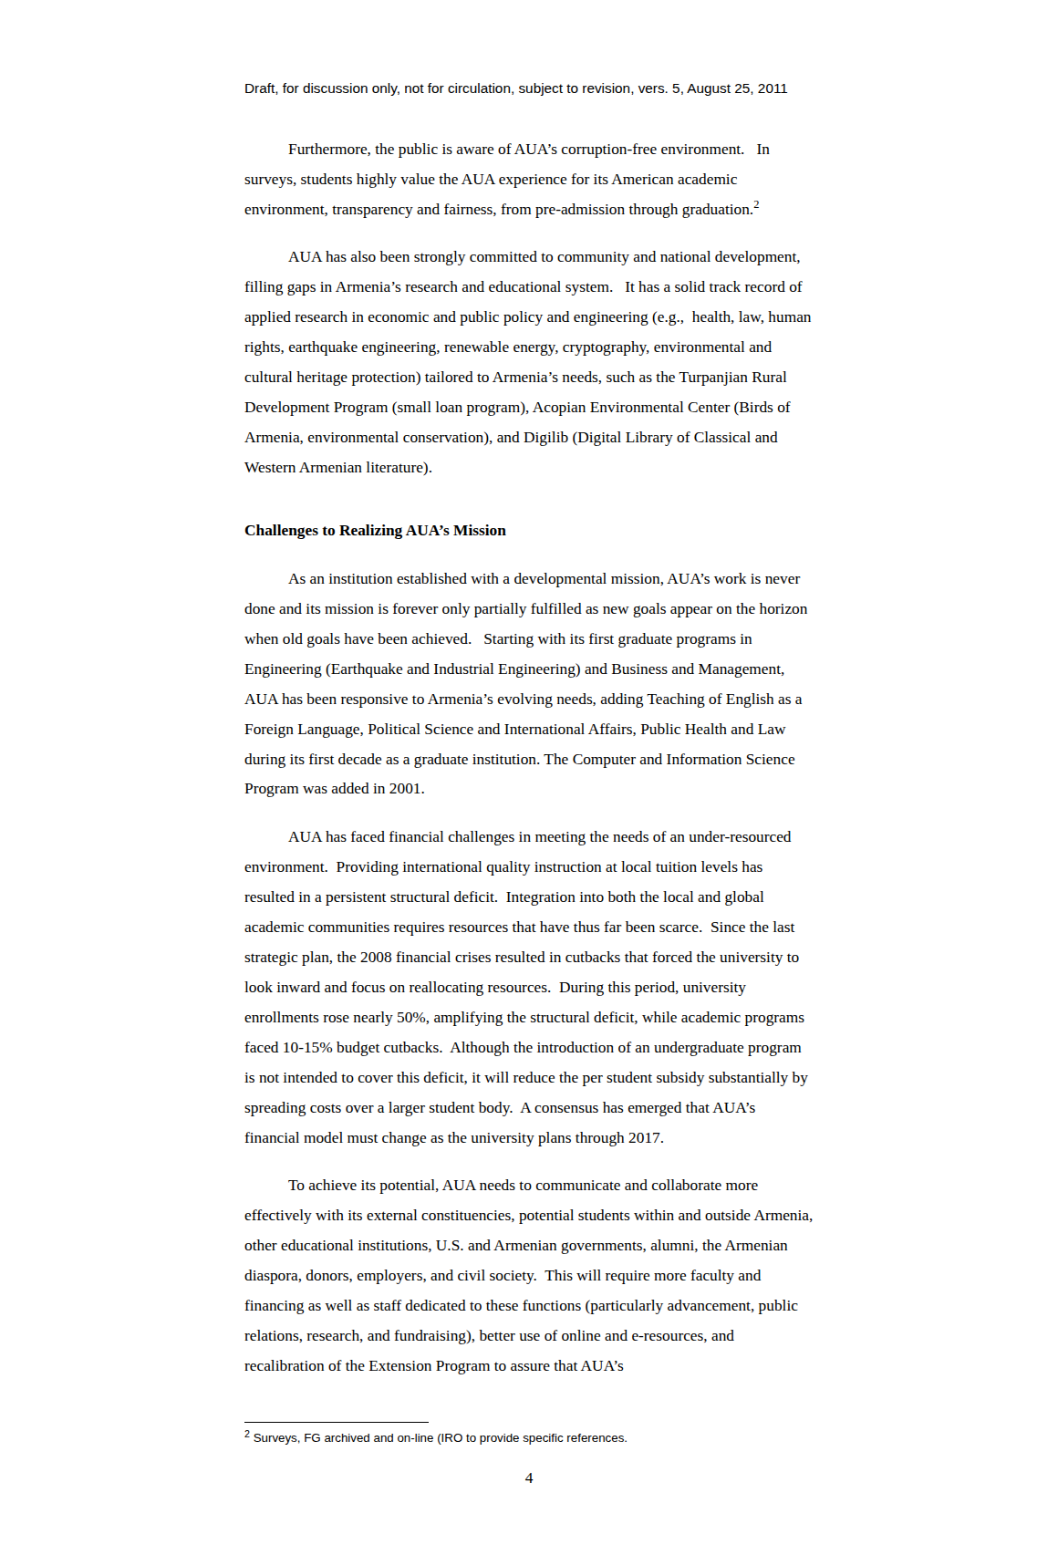Draft, for discussion only, not for circulation, subject to revision, vers. 5, August 25, 2011
Furthermore, the public is aware of AUA’s corruption-free environment. In surveys, students highly value the AUA experience for its American academic environment, transparency and fairness, from pre-admission through graduation.2
AUA has also been strongly committed to community and national development, filling gaps in Armenia’s research and educational system. It has a solid track record of applied research in economic and public policy and engineering (e.g., health, law, human rights, earthquake engineering, renewable energy, cryptography, environmental and cultural heritage protection) tailored to Armenia’s needs, such as the Turpanjian Rural Development Program (small loan program), Acopian Environmental Center (Birds of Armenia, environmental conservation), and Digilib (Digital Library of Classical and Western Armenian literature).
Challenges to Realizing AUA’s Mission
As an institution established with a developmental mission, AUA’s work is never done and its mission is forever only partially fulfilled as new goals appear on the horizon when old goals have been achieved. Starting with its first graduate programs in Engineering (Earthquake and Industrial Engineering) and Business and Management, AUA has been responsive to Armenia’s evolving needs, adding Teaching of English as a Foreign Language, Political Science and International Affairs, Public Health and Law during its first decade as a graduate institution. The Computer and Information Science Program was added in 2001.
AUA has faced financial challenges in meeting the needs of an under-resourced environment. Providing international quality instruction at local tuition levels has resulted in a persistent structural deficit. Integration into both the local and global academic communities requires resources that have thus far been scarce. Since the last strategic plan, the 2008 financial crises resulted in cutbacks that forced the university to look inward and focus on reallocating resources. During this period, university enrollments rose nearly 50%, amplifying the structural deficit, while academic programs faced 10-15% budget cutbacks. Although the introduction of an undergraduate program is not intended to cover this deficit, it will reduce the per student subsidy substantially by spreading costs over a larger student body. A consensus has emerged that AUA’s financial model must change as the university plans through 2017.
To achieve its potential, AUA needs to communicate and collaborate more effectively with its external constituencies, potential students within and outside Armenia, other educational institutions, U.S. and Armenian governments, alumni, the Armenian diaspora, donors, employers, and civil society. This will require more faculty and financing as well as staff dedicated to these functions (particularly advancement, public relations, research, and fundraising), better use of online and e-resources, and recalibration of the Extension Program to assure that AUA’s
2 Surveys, FG archived and on-line (IRO to provide specific references.
4